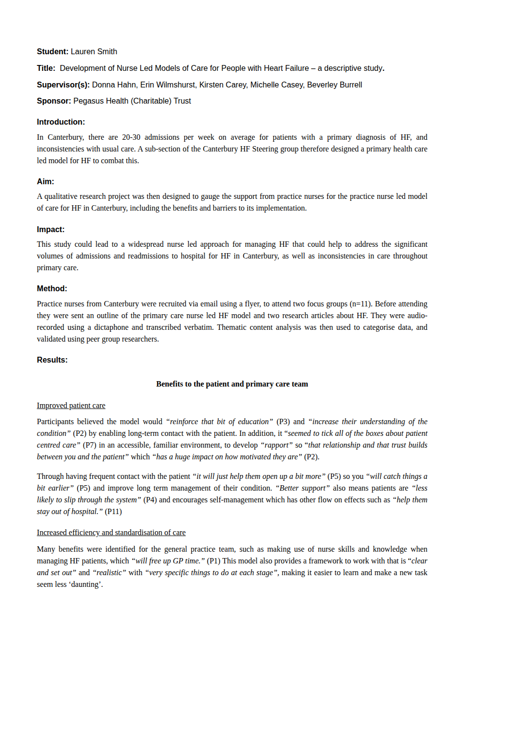Student: Lauren Smith
Title: Development of Nurse Led Models of Care for People with Heart Failure – a descriptive study.
Supervisor(s): Donna Hahn, Erin Wilmshurst, Kirsten Carey, Michelle Casey, Beverley Burrell
Sponsor: Pegasus Health (Charitable) Trust
Introduction:
In Canterbury, there are 20-30 admissions per week on average for patients with a primary diagnosis of HF, and inconsistencies with usual care. A sub-section of the Canterbury HF Steering group therefore designed a primary health care led model for HF to combat this.
Aim:
A qualitative research project was then designed to gauge the support from practice nurses for the practice nurse led model of care for HF in Canterbury, including the benefits and barriers to its implementation.
Impact:
This study could lead to a widespread nurse led approach for managing HF that could help to address the significant volumes of admissions and readmissions to hospital for HF in Canterbury, as well as inconsistencies in care throughout primary care.
Method:
Practice nurses from Canterbury were recruited via email using a flyer, to attend two focus groups (n=11). Before attending they were sent an outline of the primary care nurse led HF model and two research articles about HF. They were audio-recorded using a dictaphone and transcribed verbatim. Thematic content analysis was then used to categorise data, and validated using peer group researchers.
Results:
Benefits to the patient and primary care team
Improved patient care
Participants believed the model would “reinforce that bit of education” (P3) and “increase their understanding of the condition” (P2) by enabling long-term contact with the patient. In addition, it “seemed to tick all of the boxes about patient centred care” (P7) in an accessible, familiar environment, to develop “rapport” so “that relationship and that trust builds between you and the patient” which “has a huge impact on how motivated they are” (P2).
Through having frequent contact with the patient “it will just help them open up a bit more” (P5) so you “will catch things a bit earlier” (P5) and improve long term management of their condition. “Better support” also means patients are “less likely to slip through the system” (P4) and encourages self-management which has other flow on effects such as “help them stay out of hospital.” (P11)
Increased efficiency and standardisation of care
Many benefits were identified for the general practice team, such as making use of nurse skills and knowledge when managing HF patients, which “will free up GP time.” (P1) This model also provides a framework to work with that is “clear and set out” and “realistic” with “very specific things to do at each stage”, making it easier to learn and make a new task seem less ‘daunting’.